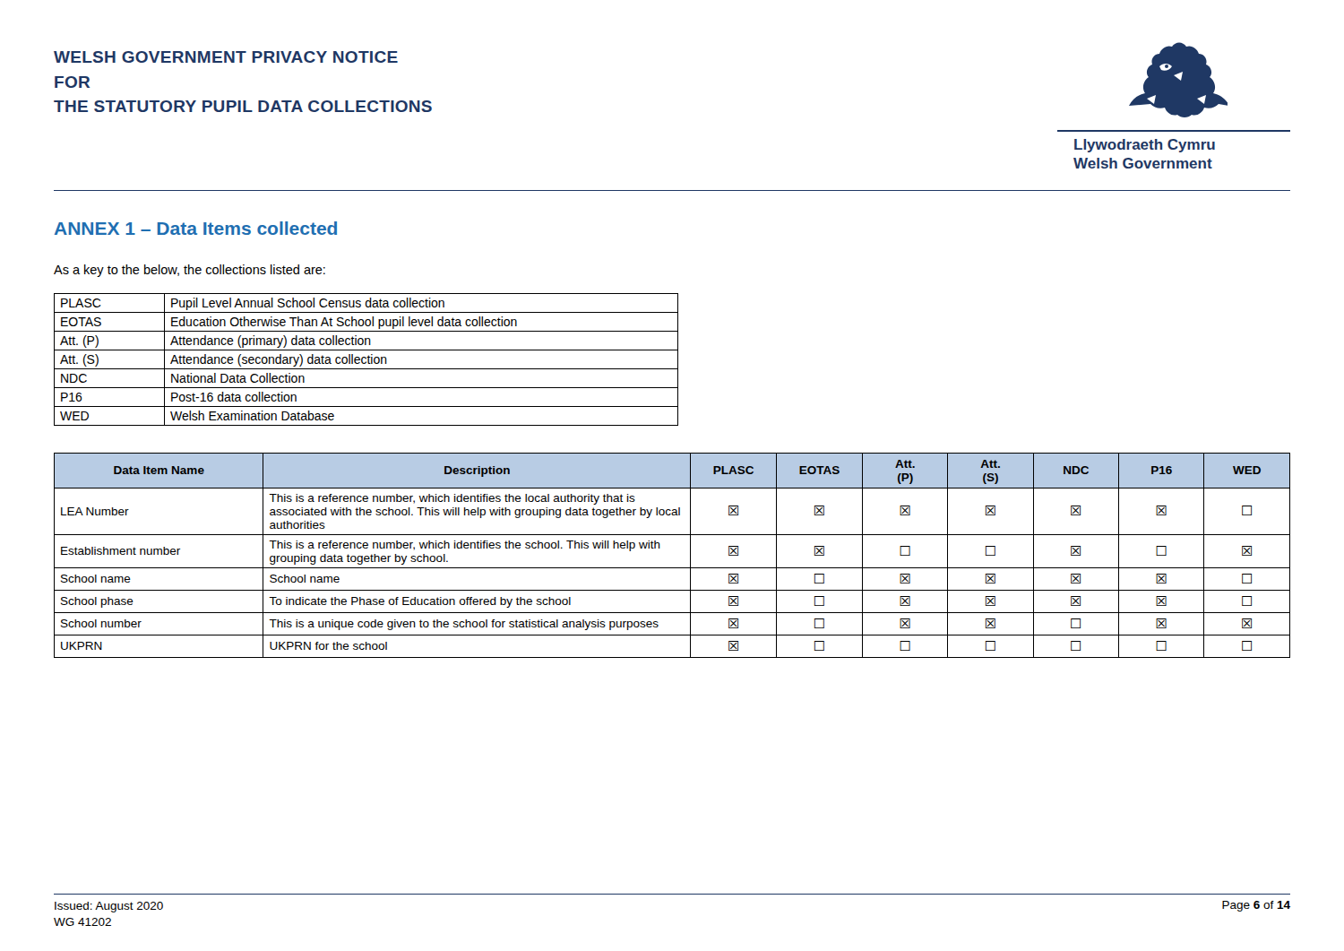WELSH GOVERNMENT PRIVACY NOTICE
FOR
THE STATUTORY PUPIL DATA COLLECTIONS
Llywodraeth Cymru
Welsh Government
ANNEX 1 – Data Items collected
As a key to the below, the collections listed are:
| PLASC | Pupil Level Annual School Census data collection |
| EOTAS | Education Otherwise Than At School pupil level data collection |
| Att. (P) | Attendance (primary) data collection |
| Att. (S) | Attendance (secondary) data collection |
| NDC | National Data Collection |
| P16 | Post-16 data collection |
| WED | Welsh Examination Database |
| Data Item Name | Description | PLASC | EOTAS | Att. (P) | Att. (S) | NDC | P16 | WED |
| --- | --- | --- | --- | --- | --- | --- | --- | --- |
| LEA Number | This is a reference number, which identifies the local authority that is associated with the school. This will help with grouping data together by local authorities | ☒ | ☒ | ☒ | ☒ | ☒ | ☒ | ☐ |
| Establishment number | This is a reference number, which identifies the school. This will help with grouping data together by school. | ☒ | ☒ | ☐ | ☐ | ☒ | ☐ | ☒ |
| School name | School name | ☒ | ☐ | ☒ | ☒ | ☒ | ☒ | ☐ |
| School phase | To indicate the Phase of Education offered by the school | ☒ | ☐ | ☒ | ☒ | ☒ | ☒ | ☐ |
| School number | This is a unique code given to the school for statistical analysis purposes | ☒ | ☐ | ☒ | ☒ | ☐ | ☒ | ☒ |
| UKPRN | UKPRN for the school | ☒ | ☐ | ☐ | ☐ | ☐ | ☐ | ☐ |
Issued: August 2020
WG 41202
Page 6 of 14